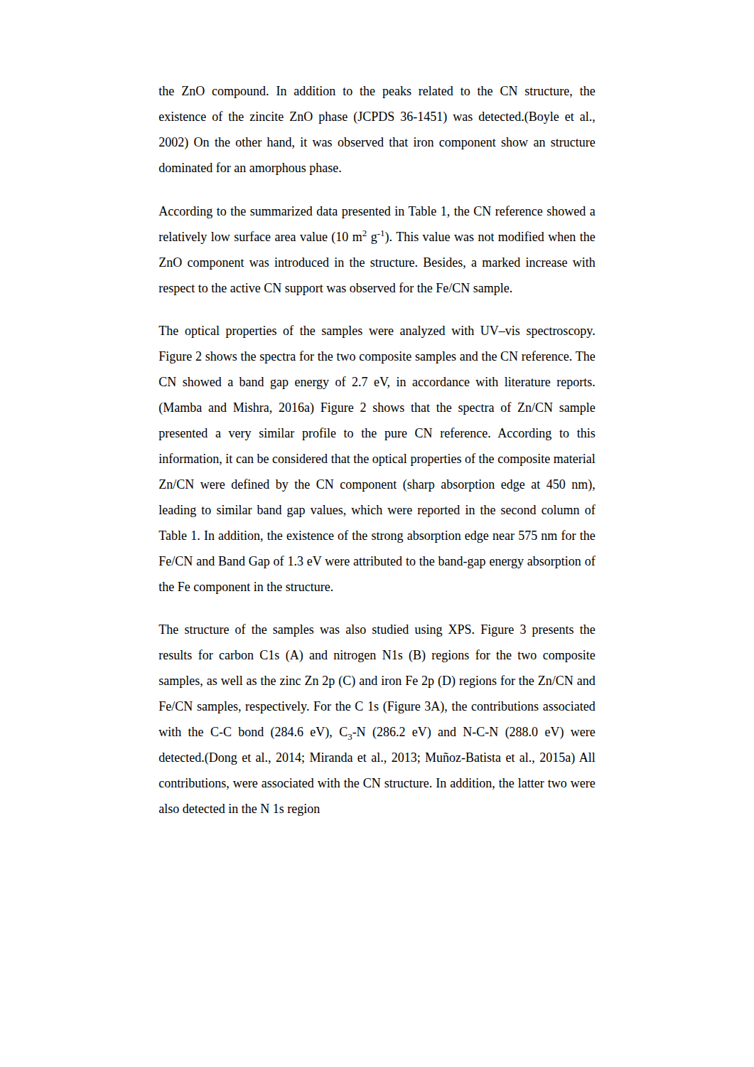the ZnO compound. In addition to the peaks related to the CN structure, the existence of the zincite ZnO phase (JCPDS 36-1451) was detected.(Boyle et al., 2002) On the other hand, it was observed that iron component show an structure dominated for an amorphous phase.
According to the summarized data presented in Table 1, the CN reference showed a relatively low surface area value (10 m2 g-1). This value was not modified when the ZnO component was introduced in the structure. Besides, a marked increase with respect to the active CN support was observed for the Fe/CN sample.
The optical properties of the samples were analyzed with UV–vis spectroscopy. Figure 2 shows the spectra for the two composite samples and the CN reference. The CN showed a band gap energy of 2.7 eV, in accordance with literature reports.(Mamba and Mishra, 2016a) Figure 2 shows that the spectra of Zn/CN sample presented a very similar profile to the pure CN reference. According to this information, it can be considered that the optical properties of the composite material Zn/CN were defined by the CN component (sharp absorption edge at 450 nm), leading to similar band gap values, which were reported in the second column of Table 1. In addition, the existence of the strong absorption edge near 575 nm for the Fe/CN and Band Gap of 1.3 eV were attributed to the band-gap energy absorption of the Fe component in the structure.
The structure of the samples was also studied using XPS. Figure 3 presents the results for carbon C1s (A) and nitrogen N1s (B) regions for the two composite samples, as well as the zinc Zn 2p (C) and iron Fe 2p (D) regions for the Zn/CN and Fe/CN samples, respectively. For the C 1s (Figure 3A), the contributions associated with the C-C bond (284.6 eV), C3-N (286.2 eV) and N-C-N (288.0 eV) were detected.(Dong et al., 2014; Miranda et al., 2013; Muñoz-Batista et al., 2015a) All contributions, were associated with the CN structure. In addition, the latter two were also detected in the N 1s region